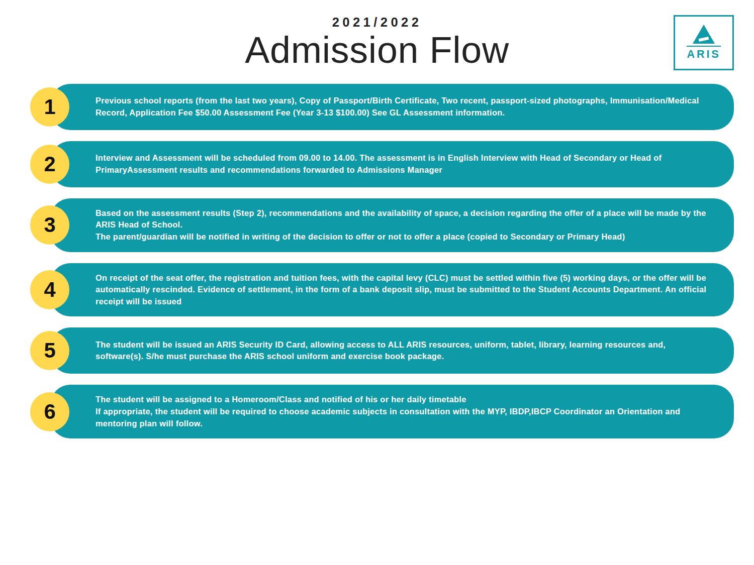ARIS
2021/2022
Admission Flow
1
Previous school reports (from the last two years), Copy of Passport/Birth Certificate, Two recent, passport-sized photographs, Immunisation/Medical Record, Application Fee $50.00 Assessment Fee (Year 3-13 $100.00) See GL Assessment information.
2
Interview and Assessment will be scheduled from 09.00 to 14.00. The assessment is in English Interview with Head of Secondary or Head of PrimaryAssessment results and recommendations forwarded to Admissions Manager
3
Based on the assessment results (Step 2), recommendations and the availability of space, a decision regarding the offer of a place will be made by the ARIS Head of School.
The parent/guardian will be notified in writing of the decision to offer or not to offer a place (copied to Secondary or Primary Head)
4
On receipt of the seat offer, the registration and tuition fees, with the capital levy (CLC) must be settled within five (5) working days, or the offer will be automatically rescinded. Evidence of settlement, in the form of a bank deposit slip, must be submitted to the Student Accounts Department. An official receipt will be issued
5
The student will be issued an ARIS Security ID Card, allowing access to ALL ARIS resources, uniform, tablet, library, learning resources and, software(s). S/he must purchase the ARIS school uniform and exercise book package.
6
The student will be assigned to a Homeroom/Class and notified of his or her daily timetable
If appropriate, the student will be required to choose academic subjects in consultation with the MYP, IBDP,IBCP Coordinator an Orientation and mentoring plan will follow.